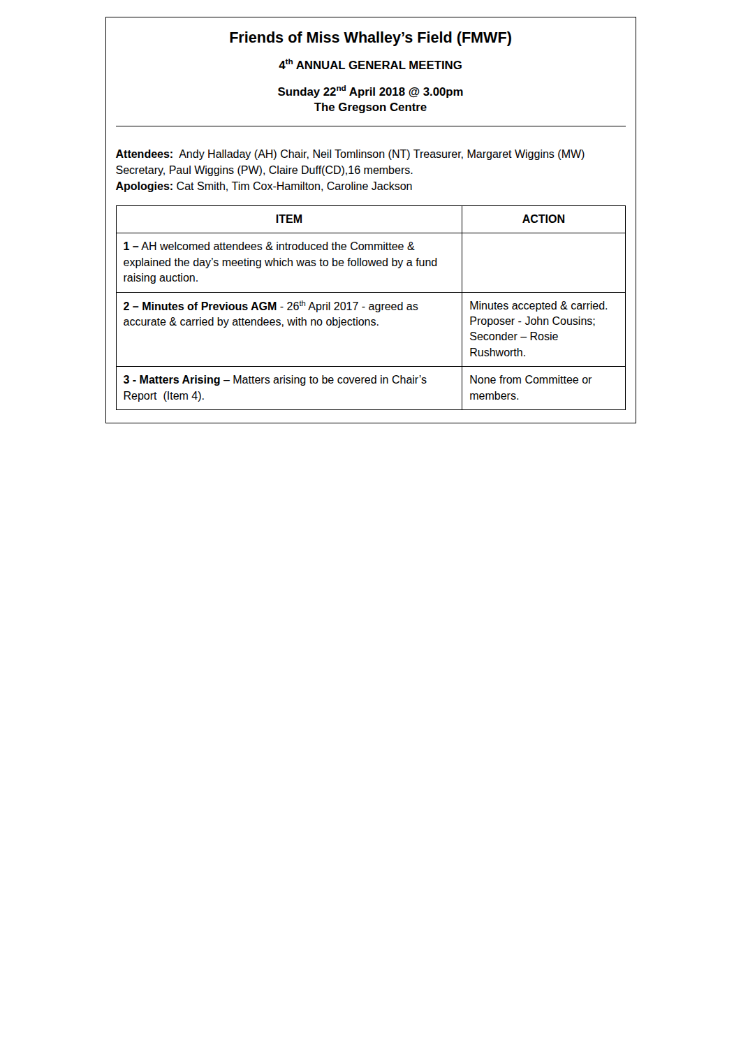Friends of Miss Whalley’s Field (FMWF)
4th ANNUAL GENERAL MEETING
Sunday 22nd April 2018 @ 3.00pm
The Gregson Centre
Attendees: Andy Halladay (AH) Chair, Neil Tomlinson (NT) Treasurer, Margaret Wiggins (MW) Secretary, Paul Wiggins (PW), Claire Duff(CD),16 members.
Apologies: Cat Smith, Tim Cox-Hamilton, Caroline Jackson
| ITEM | ACTION |
| --- | --- |
| 1 – AH welcomed attendees & introduced the Committee & explained the day’s meeting which was to be followed by a fund raising auction. | |
| 2 – Minutes of Previous AGM - 26 th April 2017 - agreed as accurate & carried by attendees, with no objections. | Minutes accepted & carried. Proposer - John Cousins; Seconder – Rosie Rushworth. |
| 3 - Matters Arising – Matters arising to be covered in Chair’s Report (Item 4). | None from Committee or members. |